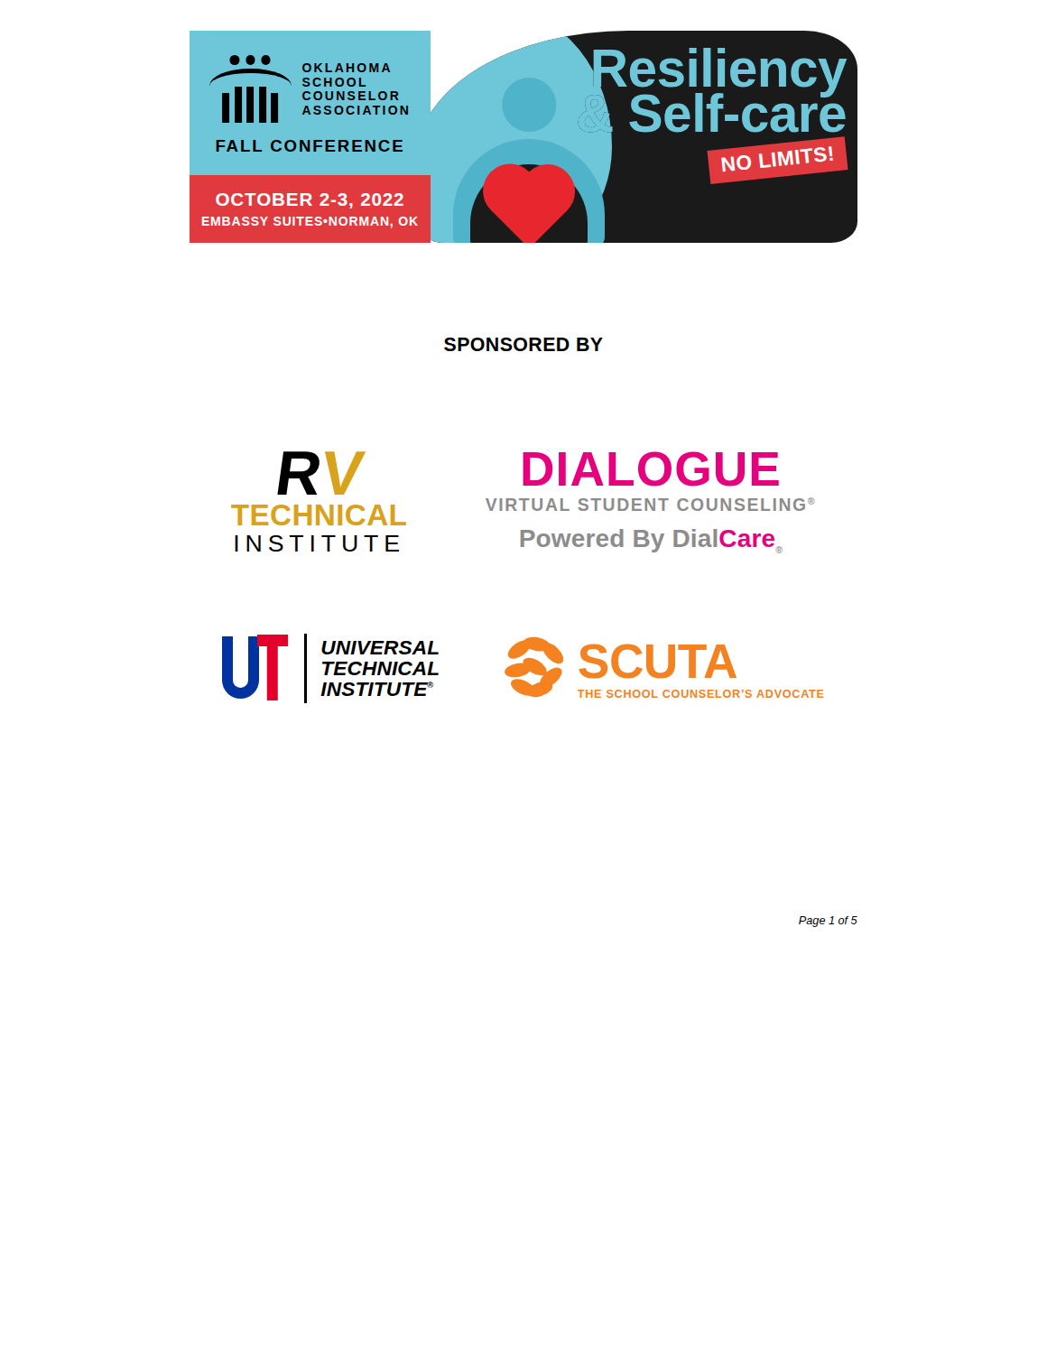Resiliency
& Self-care
NO LIMITS!
OKLAHOMA
SCHOOL
COUNSELOR
ASSOCIATION
FALL CONFERENCE
OCTOBER 2-3, 2022
EMBASSY SUITES•NORMAN, OK
SPONSORED BY
RV
TECHNICAL
INSTITUTE
DIALOGUE
VIRTUAL STUDENT COUNSELING®
Powered By Dial Care®
UNIVERSAL
TECHNICAL
INSTITUTE®
SCUTA
THE SCHOOL COUNSELOR’S ADVOCATE
Page 1 of 5